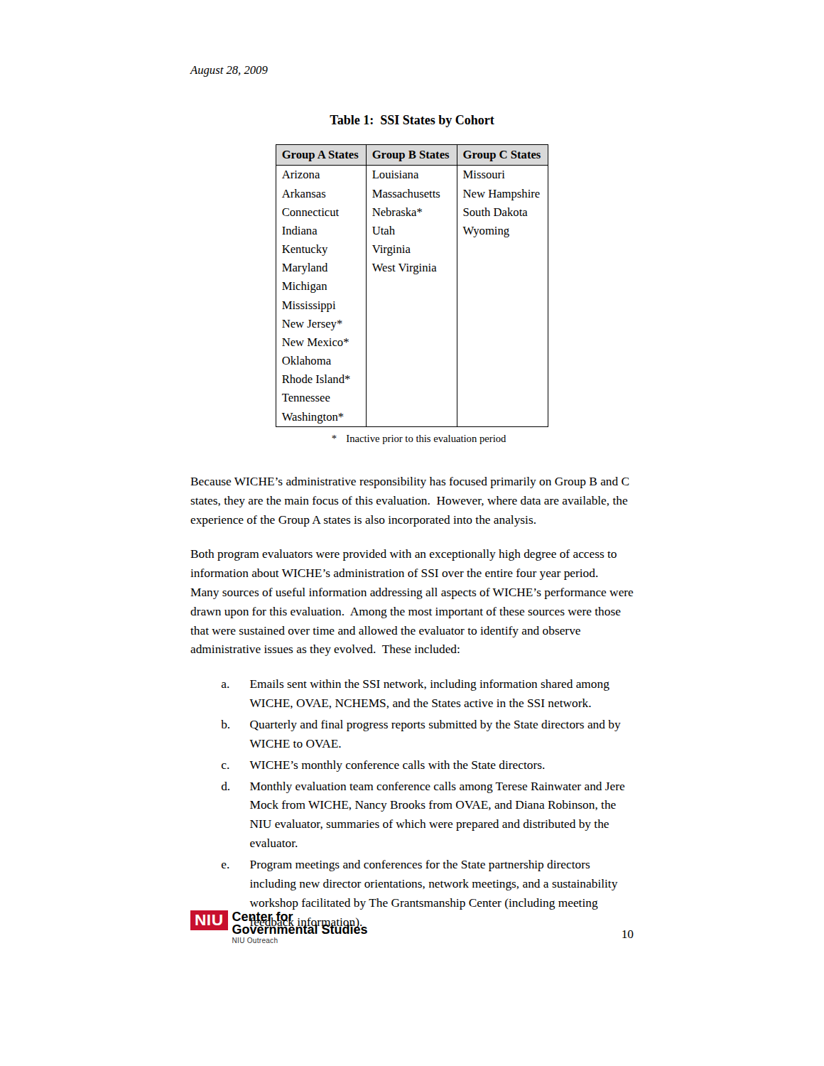August 28, 2009
Table 1: SSI States by Cohort
| Group A States | Group B States | Group C States |
| --- | --- | --- |
| Arizona | Louisiana | Missouri |
| Arkansas | Massachusetts | New Hampshire |
| Connecticut | Nebraska* | South Dakota |
| Indiana | Utah | Wyoming |
| Kentucky | Virginia | |
| Maryland | West Virginia | |
| Michigan | | |
| Mississippi | | |
| New Jersey* | | |
| New Mexico* | | |
| Oklahoma | | |
| Rhode Island* | | |
| Tennessee | | |
| Washington* | | |
*Inactive prior to this evaluation period
Because WICHE’s administrative responsibility has focused primarily on Group B and C states, they are the main focus of this evaluation. However, where data are available, the experience of the Group A states is also incorporated into the analysis.
Both program evaluators were provided with an exceptionally high degree of access to information about WICHE’s administration of SSI over the entire four year period. Many sources of useful information addressing all aspects of WICHE’s performance were drawn upon for this evaluation. Among the most important of these sources were those that were sustained over time and allowed the evaluator to identify and observe administrative issues as they evolved. These included:
a. Emails sent within the SSI network, including information shared among WICHE, OVAE, NCHEMS, and the States active in the SSI network.
b. Quarterly and final progress reports submitted by the State directors and by WICHE to OVAE.
c. WICHE’s monthly conference calls with the State directors.
d. Monthly evaluation team conference calls among Terese Rainwater and Jere Mock from WICHE, Nancy Brooks from OVAE, and Diana Robinson, the NIU evaluator, summaries of which were prepared and distributed by the evaluator.
e. Program meetings and conferences for the State partnership directors including new director orientations, network meetings, and a sustainability workshop facilitated by The Grantsmanship Center (including meeting feedback information).
NIU Center for Governmental Studies NIU Outreach
10